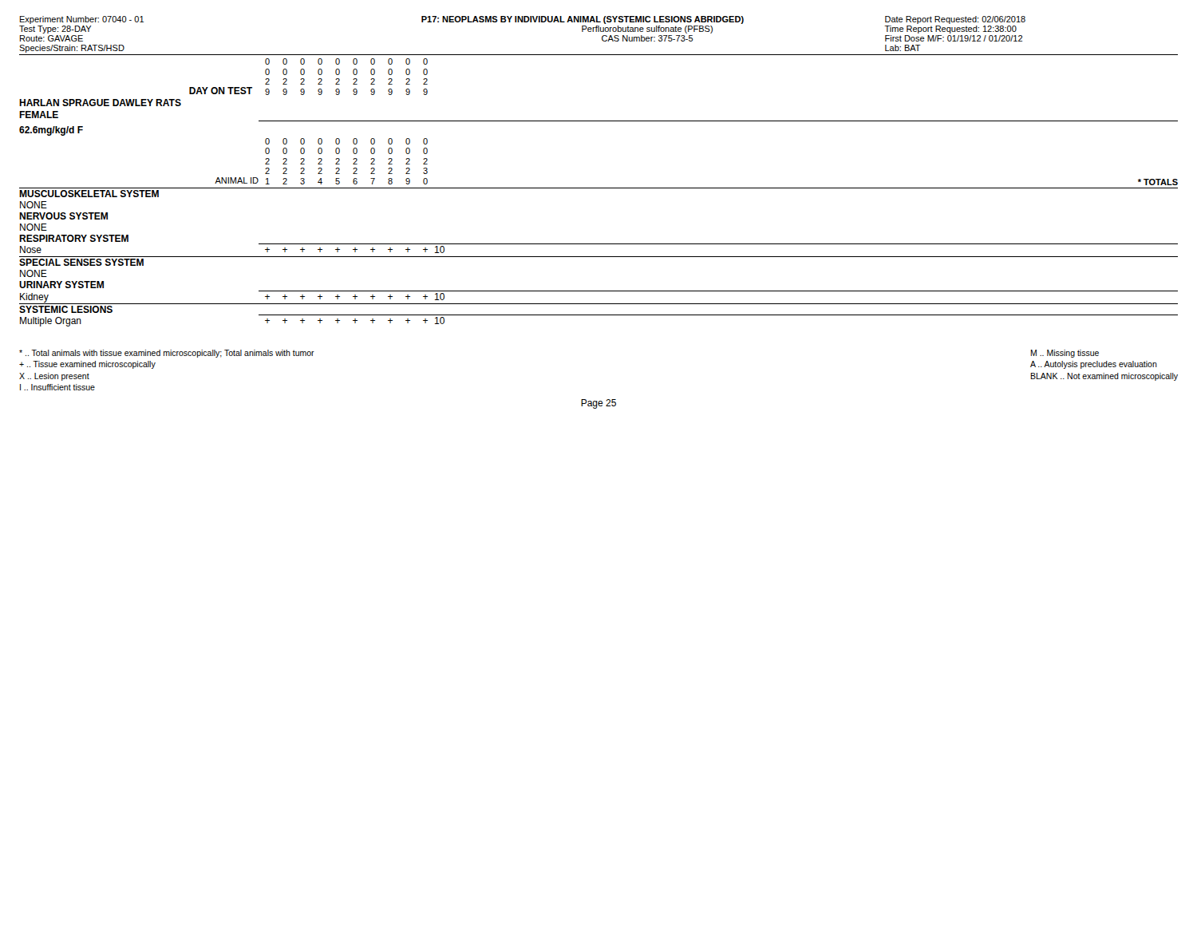| Experiment Number: 07040 - 01 | P17: NEOPLASMS BY INDIVIDUAL ANIMAL (SYSTEMIC LESIONS ABRIDGED) | Date Report Requested: 02/06/2018 |
| Test Type: 28-DAY | Perfluorobutane sulfonate (PFBS) | Time Report Requested: 12:38:00 |
| Route: GAVAGE | CAS Number: 375-73-5 | First Dose M/F: 01/19/12 / 01/20/12 |
| Species/Strain: RATS/HSD | | Lab: BAT |
| DAY ON TEST | 0 0 2 9 | 0 0 2 9 | 0 0 2 9 | 0 0 2 9 | 0 0 2 9 | 0 0 2 9 | 0 0 2 9 | 0 0 2 9 | 0 0 2 9 | 0 0 2 9 | |
| HARLAN SPRAGUE DAWLEY RATS FEMALE | | |
| 62.6mg/kg/d F | | | | | | | | | | | |
| ANIMAL ID | 0 0 2 2 1 | 0 0 2 2 2 | 0 0 2 2 3 | 0 0 2 2 4 | 0 0 2 2 5 | 0 0 2 2 6 | 0 0 2 2 7 | 0 0 2 2 8 | 0 0 2 2 9 | 0 0 2 3 0 | * TOTALS |
| MUSCULOSKELETAL SYSTEM | |
| NONE | |
| NERVOUS SYSTEM | |
| NONE | |
| RESPIRATORY SYSTEM | | |
| Nose | + | + | + | + | + | + | + | + | + | + | 10 |
| SPECIAL SENSES SYSTEM | |
| NONE | |
| URINARY SYSTEM | | |
| Kidney | + | + | + | + | + | + | + | + | + | + | 10 |
| SYSTEMIC LESIONS | | |
| Multiple Organ | + | + | + | + | + | + | + | + | + | + | 10 |
M .. Missing tissue
A .. Autolysis precludes evaluation
BLANK .. Not examined microscopically
* .. Total animals with tissue examined microscopically; Total animals with tumor
+ .. Tissue examined microscopically
X .. Lesion present
I .. Insufficient tissue
Page 25